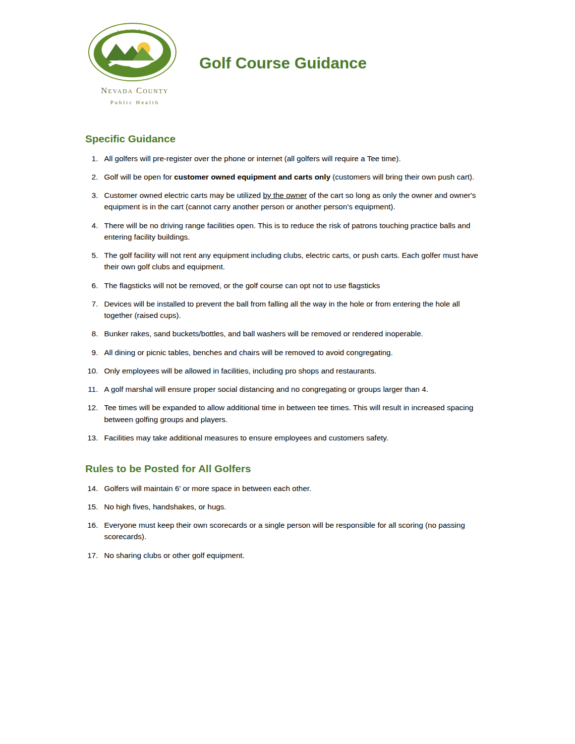Prevent ✦ Promote ✦ Protect
Nevada County
Public Health
Golf Course Guidance
Specific Guidance
All golfers will pre-register over the phone or internet (all golfers will require a Tee time).
Golf will be open for customer owned equipment and carts only (customers will bring their own push cart).
Customer owned electric carts may be utilized by the owner of the cart so long as only the owner and owner's equipment is in the cart (cannot carry another person or another person’s equipment).
There will be no driving range facilities open. This is to reduce the risk of patrons touching practice balls and entering facility buildings.
The golf facility will not rent any equipment including clubs, electric carts, or push carts. Each golfer must have their own golf clubs and equipment.
The flagsticks will not be removed, or the golf course can opt not to use flagsticks
Devices will be installed to prevent the ball from falling all the way in the hole or from entering the hole all together (raised cups).
Bunker rakes, sand buckets/bottles, and ball washers will be removed or rendered inoperable.
All dining or picnic tables, benches and chairs will be removed to avoid congregating.
Only employees will be allowed in facilities, including pro shops and restaurants.
A golf marshal will ensure proper social distancing and no congregating or groups larger than 4.
Tee times will be expanded to allow additional time in between tee times. This will result in increased spacing between golfing groups and players.
Facilities may take additional measures to ensure employees and customers safety.
Rules to be Posted for All Golfers
Golfers will maintain 6’ or more space in between each other.
No high fives, handshakes, or hugs.
Everyone must keep their own scorecards or a single person will be responsible for all scoring (no passing scorecards).
No sharing clubs or other golf equipment.